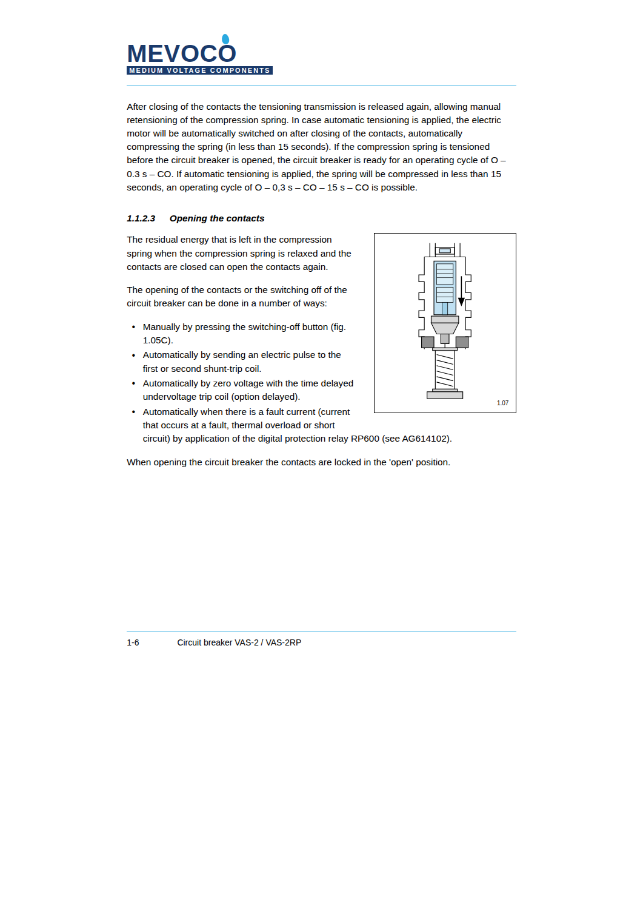MEVOCO MEDIUM VOLTAGE COMPONENTS
After closing of the contacts the tensioning transmission is released again, allowing manual retensioning of the compression spring. In case automatic tensioning is applied, the electric motor will be automatically switched on after closing of the contacts, automatically compressing the spring (in less than 15 seconds). If the compression spring is tensioned before the circuit breaker is opened, the circuit breaker is ready for an operating cycle of O – 0.3 s – CO. If automatic tensioning is applied, the spring will be compressed in less than 15 seconds, an operating cycle of O – 0,3 s – CO – 15 s – CO is possible.
1.1.2.3 Opening the contacts
1.07
The residual energy that is left in the compression spring when the compression spring is relaxed and the contacts are closed can open the contacts again.
The opening of the contacts or the switching off of the circuit breaker can be done in a number of ways:
Manually by pressing the switching-off button (fig. 1.05C).
Automatically by sending an electric pulse to the first or second shunt-trip coil.
Automatically by zero voltage with the time delayed undervoltage trip coil (option delayed).
Automatically when there is a fault current (current that occurs at a fault, thermal overload or short circuit) by application of the digital protection relay RP600 (see AG614102).
When opening the circuit breaker the contacts are locked in the 'open' position.
1-6 Circuit breaker VAS-2 / VAS-2RP